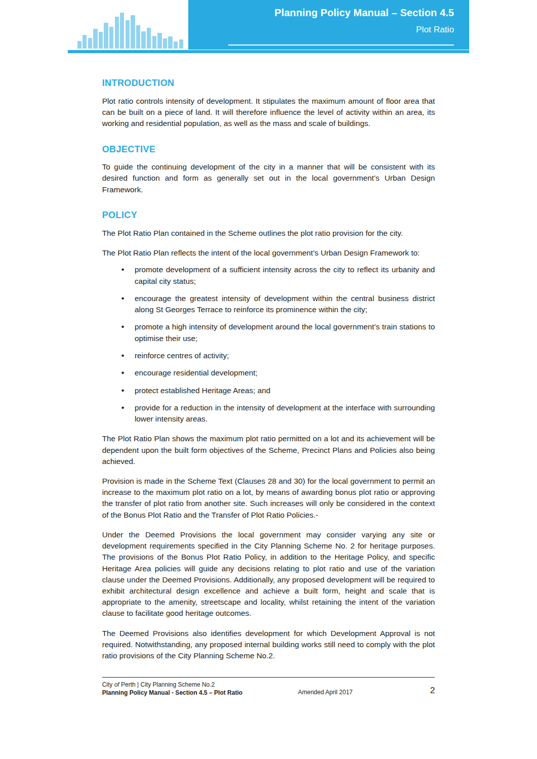Planning Policy Manual – Section 4.5
Plot Ratio
Introduction
Plot ratio controls intensity of development. It stipulates the maximum amount of floor area that can be built on a piece of land. It will therefore influence the level of activity within an area, its working and residential population, as well as the mass and scale of buildings.
Objective
To guide the continuing development of the city in a manner that will be consistent with its desired function and form as generally set out in the local government’s Urban Design Framework.
Policy
The Plot Ratio Plan contained in the Scheme outlines the plot ratio provision for the city.
The Plot Ratio Plan reflects the intent of the local government’s Urban Design Framework to:
promote development of a sufficient intensity across the city to reflect its urbanity and capital city status;
encourage the greatest intensity of development within the central business district along St Georges Terrace to reinforce its prominence within the city;
promote a high intensity of development around the local government’s train stations to optimise their use;
reinforce centres of activity;
encourage residential development;
protect established Heritage Areas; and
provide for a reduction in the intensity of development at the interface with surrounding lower intensity areas.
The Plot Ratio Plan shows the maximum plot ratio permitted on a lot and its achievement will be dependent upon the built form objectives of the Scheme, Precinct Plans and Policies also being achieved.
Provision is made in the Scheme Text (Clauses 28 and 30) for the local government to permit an increase to the maximum plot ratio on a lot, by means of awarding bonus plot ratio or approving the transfer of plot ratio from another site. Such increases will only be considered in the context of the Bonus Plot Ratio and the Transfer of Plot Ratio Policies.-
Under the Deemed Provisions the local government may consider varying any site or development requirements specified in the City Planning Scheme No. 2 for heritage purposes. The provisions of the Bonus Plot Ratio Policy, in addition to the Heritage Policy, and specific Heritage Area policies will guide any decisions relating to plot ratio and use of the variation clause under the Deemed Provisions. Additionally, any proposed development will be required to exhibit architectural design excellence and achieve a built form, height and scale that is appropriate to the amenity, streetscape and locality, whilst retaining the intent of the variation clause to facilitate good heritage outcomes.
The Deemed Provisions also identifies development for which Development Approval is not required. Notwithstanding, any proposed internal building works still need to comply with the plot ratio provisions of the City Planning Scheme No.2.
City of Perth | City Planning Scheme No.2
Planning Policy Manual - Section 4.5 – Plot Ratio
Amended April 2017
2